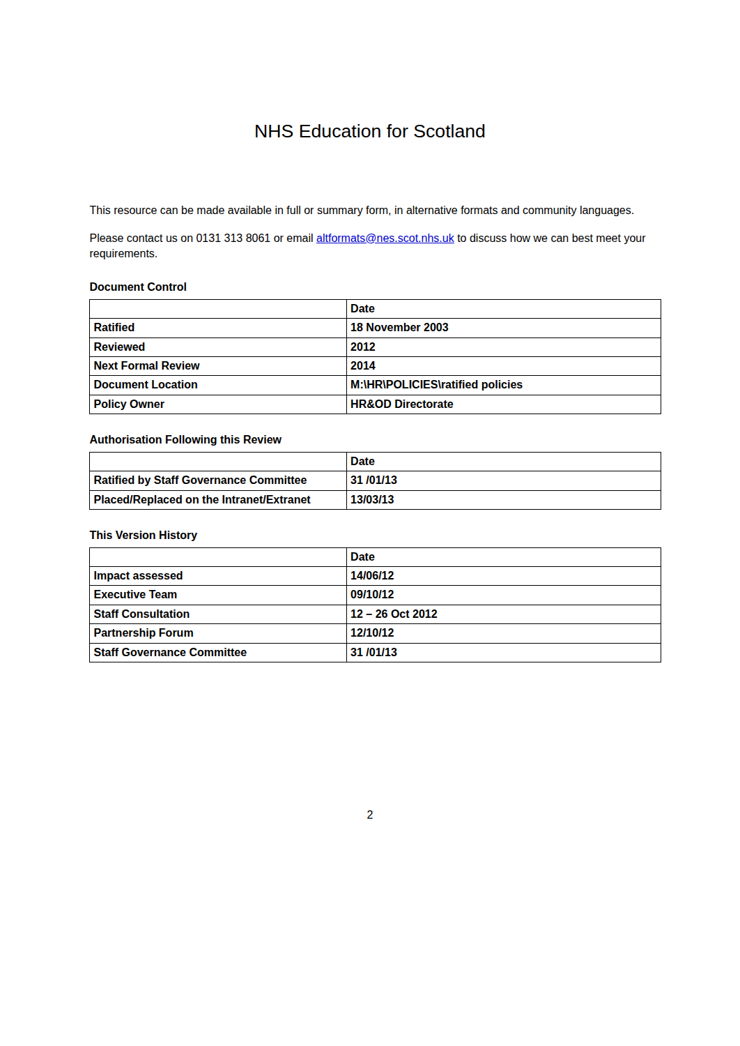NHS Education for Scotland
This resource can be made available in full or summary form, in alternative formats and community languages.
Please contact us on 0131 313 8061 or email altformats@nes.scot.nhs.uk to discuss how we can best meet your requirements.
Document Control
| | Date |
| Ratified | 18 November 2003 |
| Reviewed | 2012 |
| Next Formal Review | 2014 |
| Document Location | M:\HR\POLICIES\ratified policies |
| Policy Owner | HR&OD Directorate |
Authorisation Following this Review
| | Date |
| Ratified by Staff Governance Committee | 31 /01/13 |
| Placed/Replaced on the Intranet/Extranet | 13/03/13 |
This Version History
| | Date |
| Impact assessed | 14/06/12 |
| Executive Team | 09/10/12 |
| Staff Consultation | 12 – 26 Oct 2012 |
| Partnership Forum | 12/10/12 |
| Staff Governance Committee | 31 /01/13 |
2